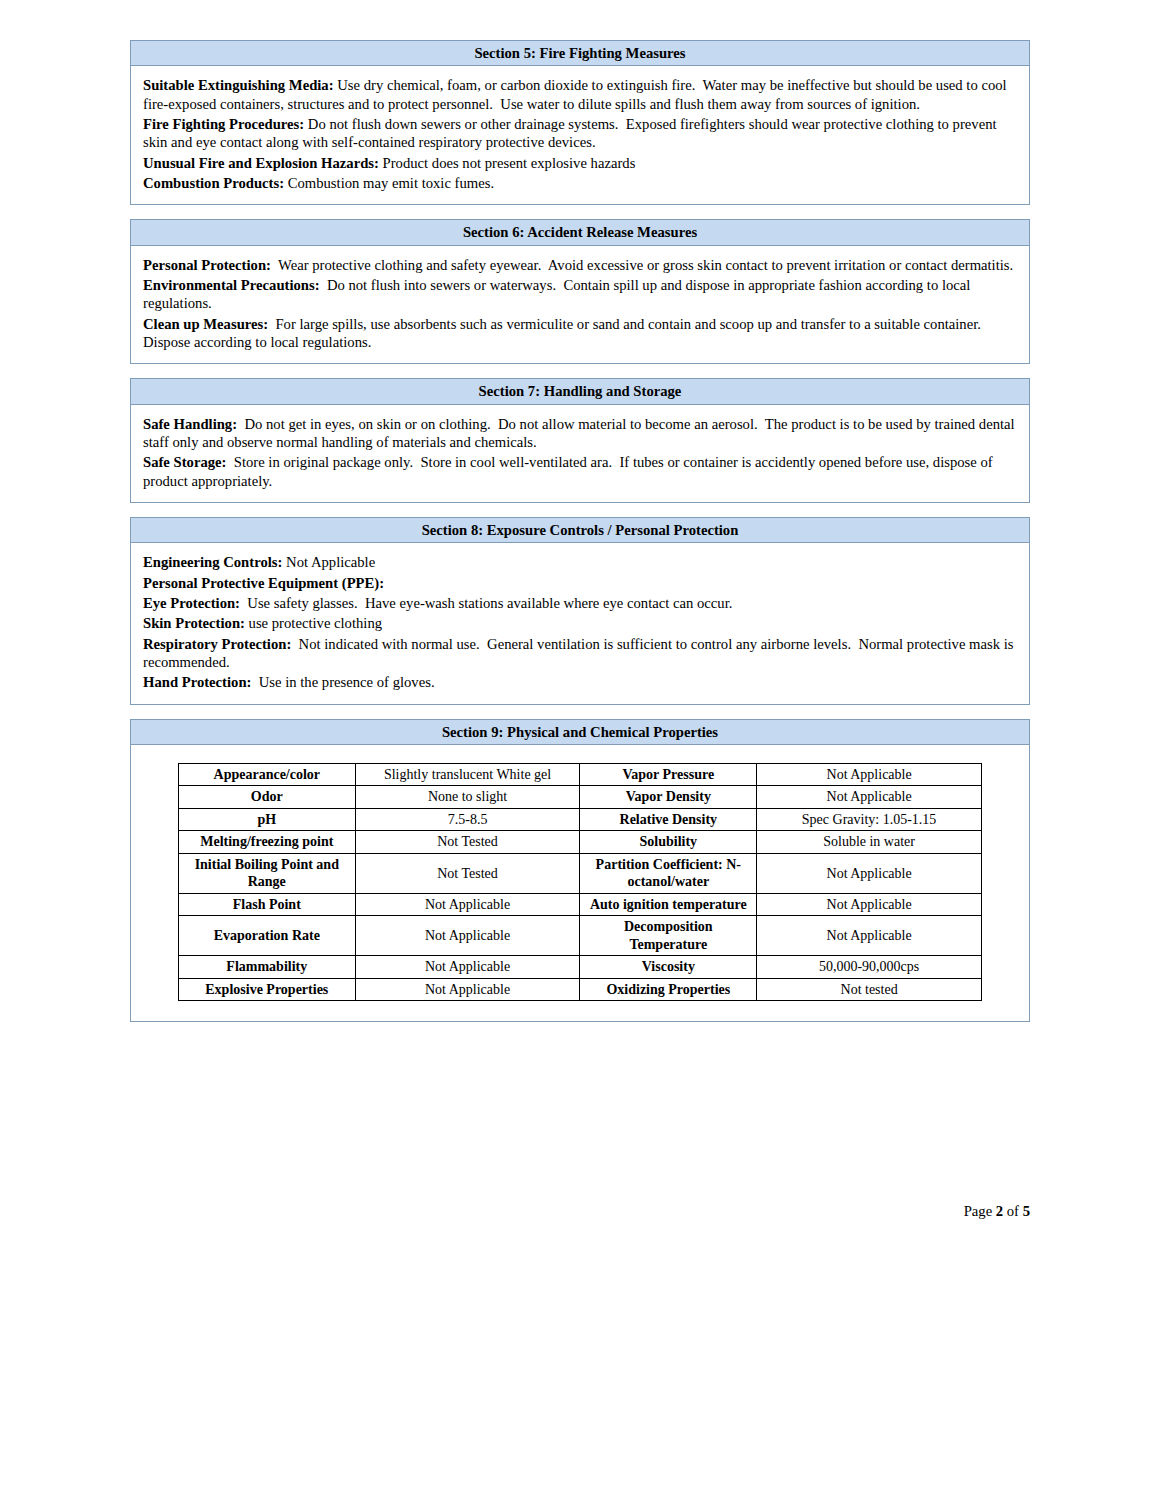Section 5: Fire Fighting Measures
Suitable Extinguishing Media: Use dry chemical, foam, or carbon dioxide to extinguish fire. Water may be ineffective but should be used to cool fire-exposed containers, structures and to protect personnel. Use water to dilute spills and flush them away from sources of ignition.
Fire Fighting Procedures: Do not flush down sewers or other drainage systems. Exposed firefighters should wear protective clothing to prevent skin and eye contact along with self-contained respiratory protective devices.
Unusual Fire and Explosion Hazards: Product does not present explosive hazards
Combustion Products: Combustion may emit toxic fumes.
Section 6: Accident Release Measures
Personal Protection: Wear protective clothing and safety eyewear. Avoid excessive or gross skin contact to prevent irritation or contact dermatitis.
Environmental Precautions: Do not flush into sewers or waterways. Contain spill up and dispose in appropriate fashion according to local regulations.
Clean up Measures: For large spills, use absorbents such as vermiculite or sand and contain and scoop up and transfer to a suitable container. Dispose according to local regulations.
Section 7: Handling and Storage
Safe Handling: Do not get in eyes, on skin or on clothing. Do not allow material to become an aerosol. The product is to be used by trained dental staff only and observe normal handling of materials and chemicals.
Safe Storage: Store in original package only. Store in cool well-ventilated ara. If tubes or container is accidently opened before use, dispose of product appropriately.
Section 8: Exposure Controls / Personal Protection
Engineering Controls: Not Applicable
Personal Protective Equipment (PPE):
Eye Protection: Use safety glasses. Have eye-wash stations available where eye contact can occur.
Skin Protection: use protective clothing
Respiratory Protection: Not indicated with normal use. General ventilation is sufficient to control any airborne levels. Normal protective mask is recommended.
Hand Protection: Use in the presence of gloves.
Section 9: Physical and Chemical Properties
| Appearance/color | Slightly translucent White gel | Vapor Pressure | Not Applicable |
| Odor | None to slight | Vapor Density | Not Applicable |
| pH | 7.5-8.5 | Relative Density | Spec Gravity: 1.05-1.15 |
| Melting/freezing point | Not Tested | Solubility | Soluble in water |
| Initial Boiling Point and Range | Not Tested | Partition Coefficient: N-octanol/water | Not Applicable |
| Flash Point | Not Applicable | Auto ignition temperature | Not Applicable |
| Evaporation Rate | Not Applicable | Decomposition Temperature | Not Applicable |
| Flammability | Not Applicable | Viscosity | 50,000-90,000cps |
| Explosive Properties | Not Applicable | Oxidizing Properties | Not tested |
Page 2 of 5